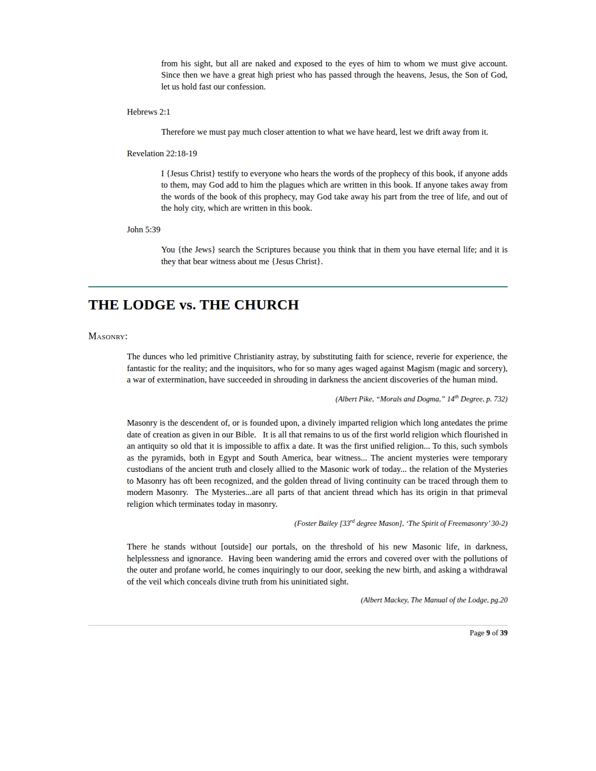from his sight, but all are naked and exposed to the eyes of him to whom we must give account. Since then we have a great high priest who has passed through the heavens, Jesus, the Son of God, let us hold fast our confession.
Hebrews 2:1
Therefore we must pay much closer attention to what we have heard, lest we drift away from it.
Revelation 22:18-19
I {Jesus Christ} testify to everyone who hears the words of the prophecy of this book, if anyone adds to them, may God add to him the plagues which are written in this book. If anyone takes away from the words of the book of this prophecy, may God take away his part from the tree of life, and out of the holy city, which are written in this book.
John 5:39
You {the Jews} search the Scriptures because you think that in them you have eternal life; and it is they that bear witness about me {Jesus Christ}.
THE LODGE vs. THE CHURCH
Masonry:
The dunces who led primitive Christianity astray, by substituting faith for science, reverie for experience, the fantastic for the reality; and the inquisitors, who for so many ages waged against Magism (magic and sorcery), a war of extermination, have succeeded in shrouding in darkness the ancient discoveries of the human mind.
(Albert Pike, “Morals and Dogma,” 14th Degree, p. 732)
Masonry is the descendent of, or is founded upon, a divinely imparted religion which long antedates the prime date of creation as given in our Bible. It is all that remains to us of the first world religion which flourished in an antiquity so old that it is impossible to affix a date. It was the first unified religion... To this, such symbols as the pyramids, both in Egypt and South America, bear witness... The ancient mysteries were temporary custodians of the ancient truth and closely allied to the Masonic work of today... the relation of the Mysteries to Masonry has oft been recognized, and the golden thread of living continuity can be traced through them to modern Masonry. The Mysteries...are all parts of that ancient thread which has its origin in that primeval religion which terminates today in masonry.
(Foster Bailey [33rd degree Mason], ‘The Spirit of Freemasonry’ 30-2)
There he stands without [outside] our portals, on the threshold of his new Masonic life, in darkness, helplessness and ignorance. Having been wandering amid the errors and covered over with the pollutions of the outer and profane world, he comes inquiringly to our door, seeking the new birth, and asking a withdrawal of the veil which conceals divine truth from his uninitiated sight.
(Albert Mackey, The Manual of the Lodge, pg.20
Page 9 of 39